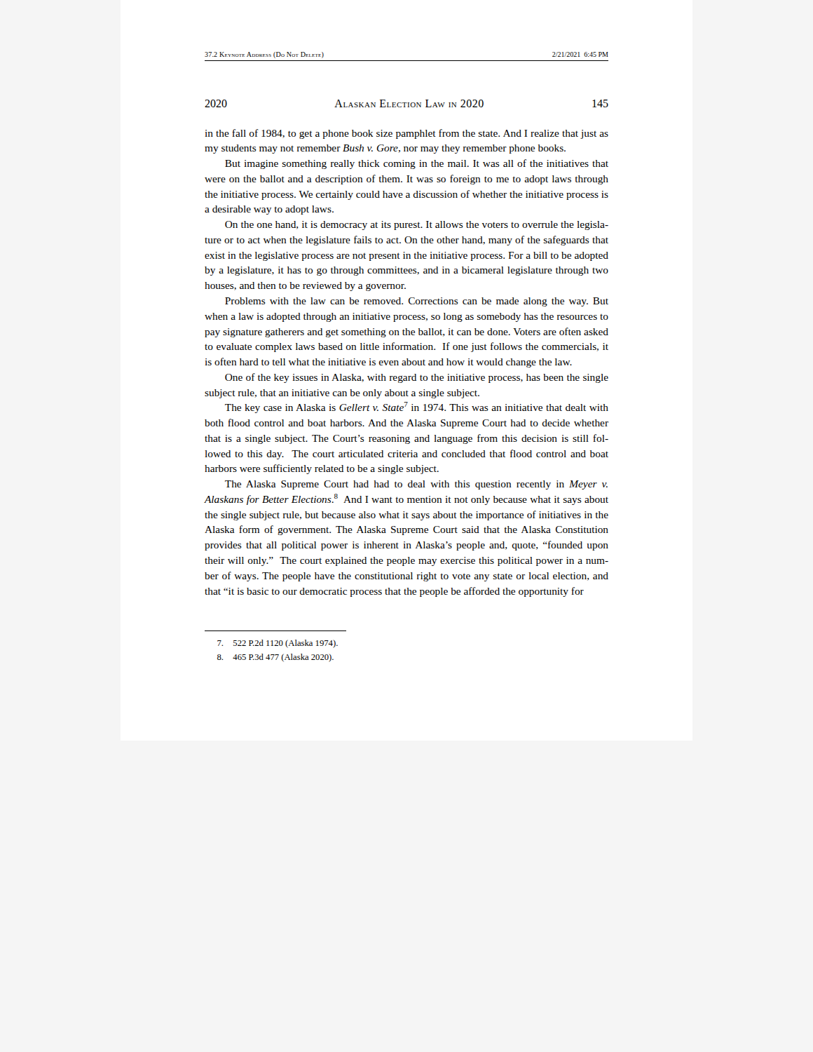37.2 Keynote Address (Do Not Delete) 2/21/2021 6:45 PM
2020 Alaskan Election Law in 2020 145
in the fall of 1984, to get a phone book size pamphlet from the state. And I realize that just as my students may not remember Bush v. Gore, nor may they remember phone books.
But imagine something really thick coming in the mail. It was all of the initiatives that were on the ballot and a description of them. It was so foreign to me to adopt laws through the initiative process. We certainly could have a discussion of whether the initiative process is a desirable way to adopt laws.
On the one hand, it is democracy at its purest. It allows the voters to overrule the legislature or to act when the legislature fails to act. On the other hand, many of the safeguards that exist in the legislative process are not present in the initiative process. For a bill to be adopted by a legislature, it has to go through committees, and in a bicameral legislature through two houses, and then to be reviewed by a governor.
Problems with the law can be removed. Corrections can be made along the way. But when a law is adopted through an initiative process, so long as somebody has the resources to pay signature gatherers and get something on the ballot, it can be done. Voters are often asked to evaluate complex laws based on little information. If one just follows the commercials, it is often hard to tell what the initiative is even about and how it would change the law.
One of the key issues in Alaska, with regard to the initiative process, has been the single subject rule, that an initiative can be only about a single subject.
The key case in Alaska is Gellert v. State7 in 1974. This was an initiative that dealt with both flood control and boat harbors. And the Alaska Supreme Court had to decide whether that is a single subject. The Court’s reasoning and language from this decision is still followed to this day. The court articulated criteria and concluded that flood control and boat harbors were sufficiently related to be a single subject.
The Alaska Supreme Court had had to deal with this question recently in Meyer v. Alaskans for Better Elections.8 And I want to mention it not only because what it says about the single subject rule, but because also what it says about the importance of initiatives in the Alaska form of government. The Alaska Supreme Court said that the Alaska Constitution provides that all political power is inherent in Alaska’s people and, quote, “founded upon their will only.” The court explained the people may exercise this political power in a number of ways. The people have the constitutional right to vote any state or local election, and that “it is basic to our democratic process that the people be afforded the opportunity for
7. 522 P.2d 1120 (Alaska 1974).
8. 465 P.3d 477 (Alaska 2020).